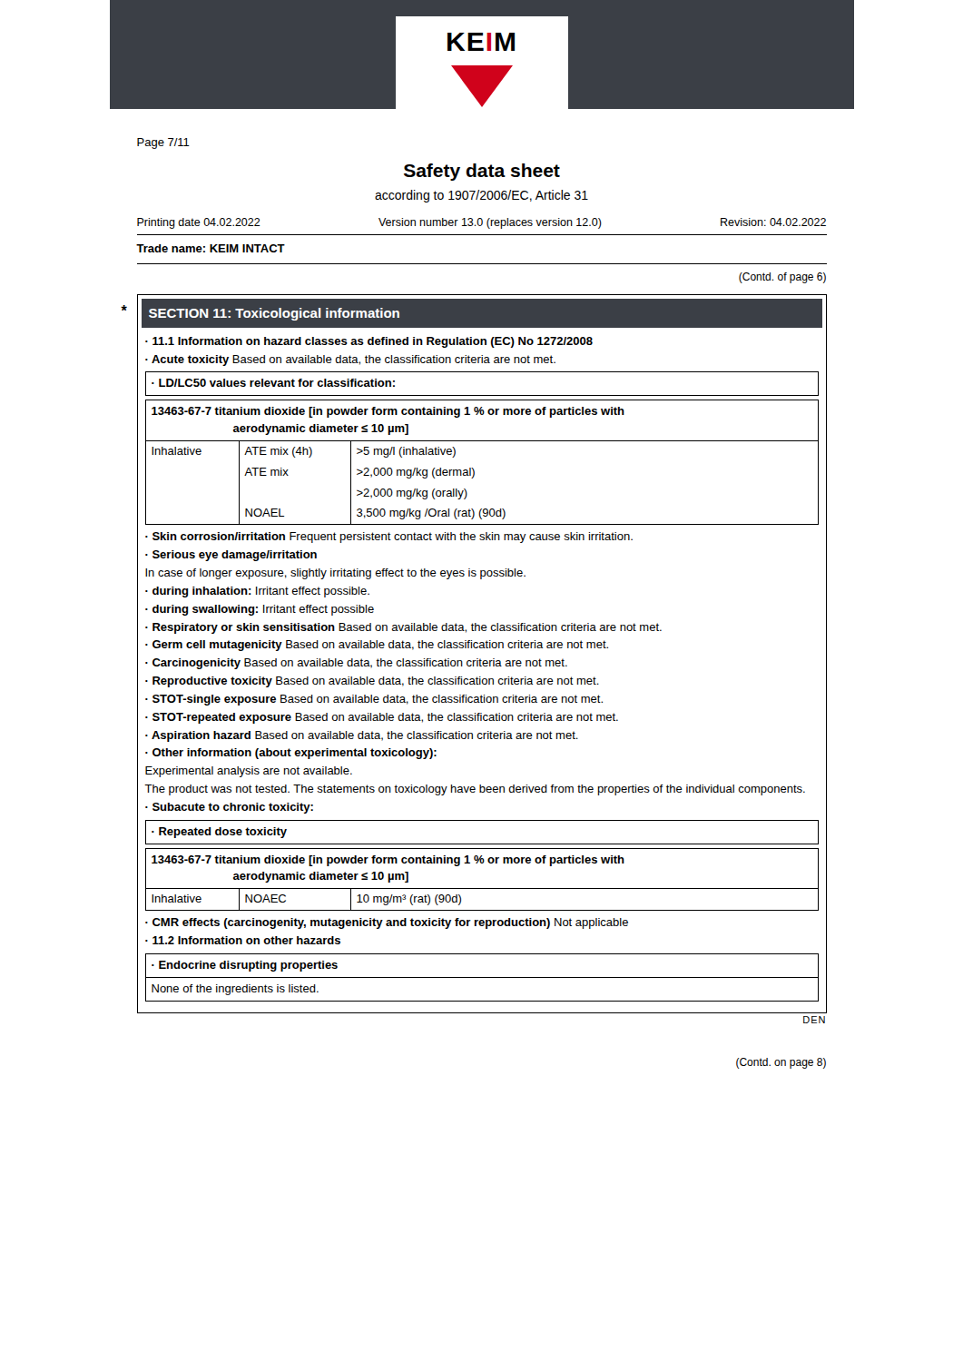KEIM
Page 7/11
Safety data sheet
according to 1907/2006/EC, Article 31
Printing date 04.02.2022 Version number 13.0 (replaces version 12.0) Revision: 04.02.2022
Trade name: KEIM INTACT
(Contd. of page 6)
*
SECTION 11: Toxicological information
11.1 Information on hazard classes as defined in Regulation (EC) No 1272/2008
Acute toxicity Based on available data, the classification criteria are not met.
· LD/LC50 values relevant for classification:
13463-67-7 titanium dioxide [in powder form containing 1 % or more of particles withaerodynamic diameter ≤ 10 µm]
| Inhalative | ATE mix (4h) | >5 mg/l (inhalative) |
| ATE mix | >2,000 mg/kg (dermal) |
| | >2,000 mg/kg (orally) |
| NOAEL | 3,500 mg/kg /Oral (rat) (90d) |
Skin corrosion/irritation Frequent persistent contact with the skin may cause skin irritation.
Serious eye damage/irritation
In case of longer exposure, slightly irritating effect to the eyes is possible.
during inhalation: Irritant effect possible.
during swallowing: Irritant effect possible
Respiratory or skin sensitisation Based on available data, the classification criteria are not met.
Germ cell mutagenicity Based on available data, the classification criteria are not met.
Carcinogenicity Based on available data, the classification criteria are not met.
Reproductive toxicity Based on available data, the classification criteria are not met.
STOT-single exposure Based on available data, the classification criteria are not met.
STOT-repeated exposure Based on available data, the classification criteria are not met.
Aspiration hazard Based on available data, the classification criteria are not met.
Other information (about experimental toxicology):
Experimental analysis are not available.
The product was not tested. The statements on toxicology have been derived from the properties of the individual components.
Subacute to chronic toxicity:
· Repeated dose toxicity
13463-67-7 titanium dioxide [in powder form containing 1 % or more of particles withaerodynamic diameter ≤ 10 µm]
| Inhalative | NOAEC | 10 mg/m³ (rat) (90d) |
CMR effects (carcinogenity, mutagenicity and toxicity for reproduction) Not applicable
11.2 Information on other hazards
· Endocrine disrupting properties
None of the ingredients is listed.
DEN
(Contd. on page 8)